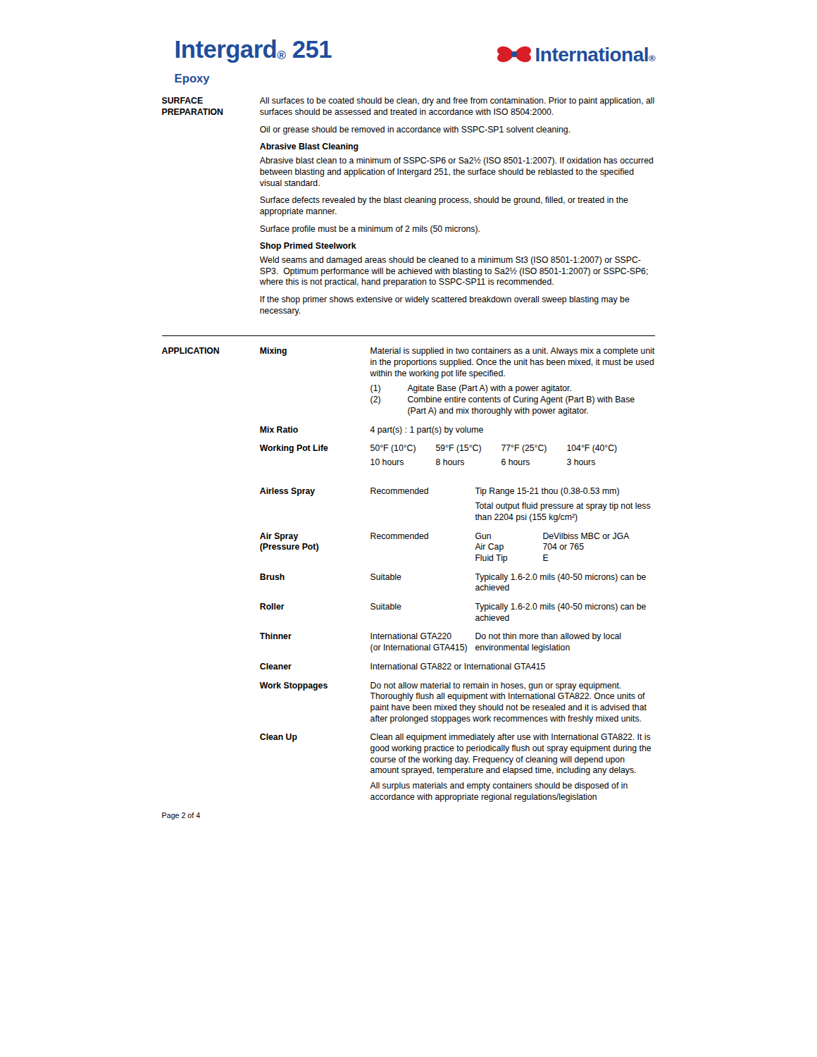Intergard® 251
International®
Epoxy
SURFACE
PREPARATION
All surfaces to be coated should be clean, dry and free from contamination. Prior to paint application, all surfaces should be assessed and treated in accordance with ISO 8504:2000.
Oil or grease should be removed in accordance with SSPC-SP1 solvent cleaning.
Abrasive Blast Cleaning
Abrasive blast clean to a minimum of SSPC-SP6 or Sa2½ (ISO 8501-1:2007). If oxidation has occurred between blasting and application of Intergard 251, the surface should be reblasted to the specified visual standard.
Surface defects revealed by the blast cleaning process, should be ground, filled, or treated in the appropriate manner.
Surface profile must be a minimum of 2 mils (50 microns).
Shop Primed Steelwork
Weld seams and damaged areas should be cleaned to a minimum St3 (ISO 8501-1:2007) or SSPC-SP3. Optimum performance will be achieved with blasting to Sa2½ (ISO 8501-1:2007) or SSPC-SP6; where this is not practical, hand preparation to SSPC-SP11 is recommended.
If the shop primer shows extensive or widely scattered breakdown overall sweep blasting may be necessary.
APPLICATION
| Mixing | Material is supplied in two containers as a unit. Always mix a complete unit in the proportions supplied. Once the unit has been mixed, it must be used within the working pot life specified. (1) Agitate Base (Part A) with a power agitator. (2) Combine entire contents of Curing Agent (Part B) with Base (Part A) and mix thoroughly with power agitator. |
| Mix Ratio | 4 part(s) : 1 part(s) by volume |
| Working Pot Life | / 50°F (10°C) / 59°F (15°C) / 77°F (25°C) / 104°F (40°C) / / 10 hours / 8 hours / 6 hours / 3 hours / |
| Airless Spray | Recommended Tip Range 15-21 thou (0.38-0.53 mm) Total output fluid pressure at spray tip not less than 2204 psi (155 kg/cm²) |
| Air Spray (Pressure Pot) | Recommended Gun DeVilbiss MBC or JGA Air Cap 704 or 765 Fluid Tip E |
| Brush | Suitable Typically 1.6-2.0 mils (40-50 microns) can be achieved |
| Roller | Suitable Typically 1.6-2.0 mils (40-50 microns) can be achieved |
| Thinner | International GTA220 (or International GTA415) Do not thin more than allowed by local environmental legislation |
| Cleaner | International GTA822 or International GTA415 |
| Work Stoppages | Do not allow material to remain in hoses, gun or spray equipment. Thoroughly flush all equipment with International GTA822. Once units of paint have been mixed they should not be resealed and it is advised that after prolonged stoppages work recommences with freshly mixed units. |
| Clean Up | Clean all equipment immediately after use with International GTA822. It is good working practice to periodically flush out spray equipment during the course of the working day. Frequency of cleaning will depend upon amount sprayed, temperature and elapsed time, including any delays. All surplus materials and empty containers should be disposed of in accordance with appropriate regional regulations/legislation |
Page 2 of 4